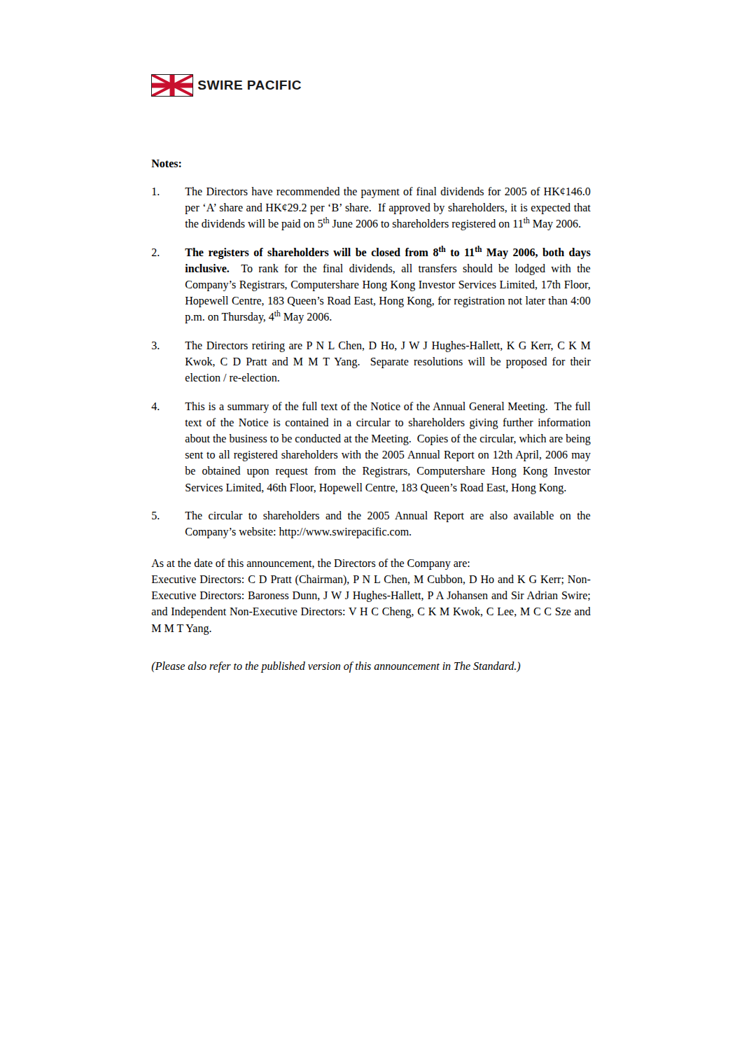SWIRE PACIFIC
Notes:
1. The Directors have recommended the payment of final dividends for 2005 of HK¢146.0 per ‘A’ share and HK¢29.2 per ‘B’ share. If approved by shareholders, it is expected that the dividends will be paid on 5th June 2006 to shareholders registered on 11th May 2006.
2. The registers of shareholders will be closed from 8th to 11th May 2006, both days inclusive. To rank for the final dividends, all transfers should be lodged with the Company’s Registrars, Computershare Hong Kong Investor Services Limited, 17th Floor, Hopewell Centre, 183 Queen’s Road East, Hong Kong, for registration not later than 4:00 p.m. on Thursday, 4th May 2006.
3. The Directors retiring are P N L Chen, D Ho, J W J Hughes-Hallett, K G Kerr, C K M Kwok, C D Pratt and M M T Yang. Separate resolutions will be proposed for their election / re-election.
4. This is a summary of the full text of the Notice of the Annual General Meeting. The full text of the Notice is contained in a circular to shareholders giving further information about the business to be conducted at the Meeting. Copies of the circular, which are being sent to all registered shareholders with the 2005 Annual Report on 12th April, 2006 may be obtained upon request from the Registrars, Computershare Hong Kong Investor Services Limited, 46th Floor, Hopewell Centre, 183 Queen’s Road East, Hong Kong.
5. The circular to shareholders and the 2005 Annual Report are also available on the Company’s website: http://www.swirepacific.com.
As at the date of this announcement, the Directors of the Company are:
Executive Directors: C D Pratt (Chairman), P N L Chen, M Cubbon, D Ho and K G Kerr; Non-Executive Directors: Baroness Dunn, J W J Hughes-Hallett, P A Johansen and Sir Adrian Swire; and Independent Non-Executive Directors: V H C Cheng, C K M Kwok, C Lee, M C C Sze and M M T Yang.
(Please also refer to the published version of this announcement in The Standard.)